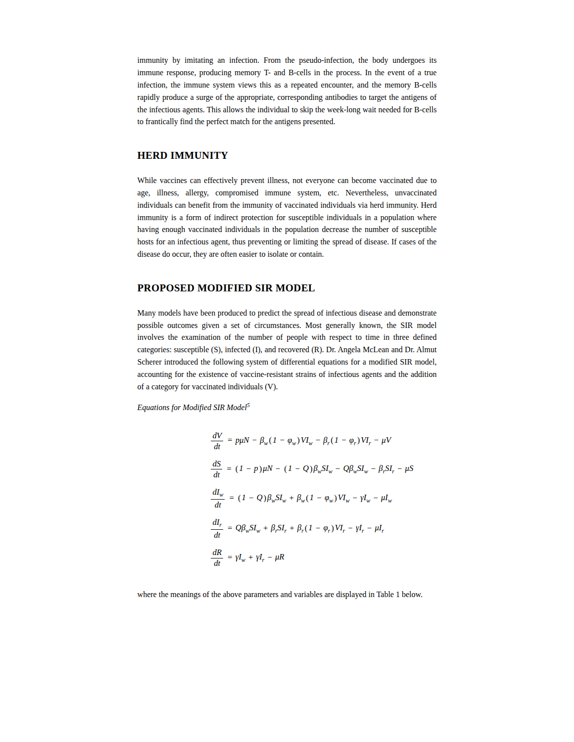immunity by imitating an infection. From the pseudo-infection, the body undergoes its immune response, producing memory T- and B-cells in the process. In the event of a true infection, the immune system views this as a repeated encounter, and the memory B-cells rapidly produce a surge of the appropriate, corresponding antibodies to target the antigens of the infectious agents. This allows the individual to skip the week-long wait needed for B-cells to frantically find the perfect match for the antigens presented.
HERD IMMUNITY
While vaccines can effectively prevent illness, not everyone can become vaccinated due to age, illness, allergy, compromised immune system, etc. Nevertheless, unvaccinated individuals can benefit from the immunity of vaccinated individuals via herd immunity. Herd immunity is a form of indirect protection for susceptible individuals in a population where having enough vaccinated individuals in the population decrease the number of susceptible hosts for an infectious agent, thus preventing or limiting the spread of disease. If cases of the disease do occur, they are often easier to isolate or contain.
PROPOSED MODIFIED SIR MODEL
Many models have been produced to predict the spread of infectious disease and demonstrate possible outcomes given a set of circumstances. Most generally known, the SIR model involves the examination of the number of people with respect to time in three defined categories: susceptible (S), infected (I), and recovered (R). Dr. Angela McLean and Dr. Almut Scherer introduced the following system of differential equations for a modified SIR model, accounting for the existence of vaccine-resistant strains of infectious agents and the addition of a category for vaccinated individuals (V).
Equations for Modified SIR Model5
dV dt = pμN − βw(1 − φw) VIw − βr(1 − φr) VIr − μV
dS dt = (1 − p) μN − (1 − Q) βwSIw − QβwSIw − βrSIr − μS
dIw dt = (1 − Q) βwSIw + βw(1 − φw) VIw − γIw − μIw
dIr dt = QβwSIw + βrSIr + βr(1 − φr) VIr − γIr − μIr
dR dt = γIw + γIr − μR
where the meanings of the above parameters and variables are displayed in Table 1 below.